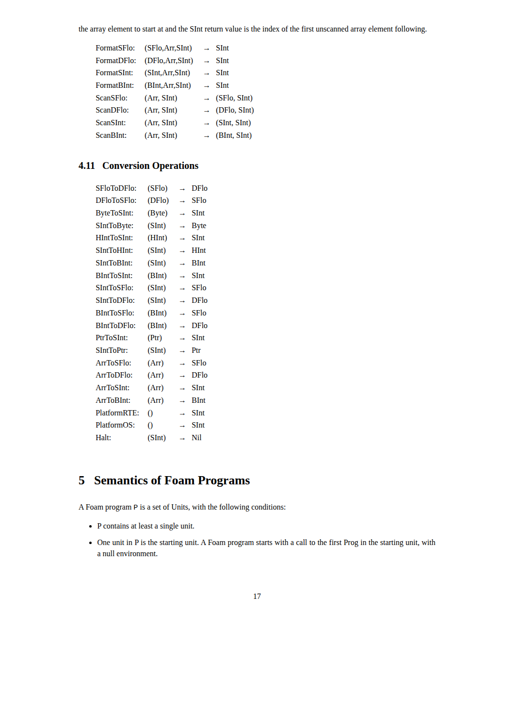the array element to start at and the SInt return value is the index of the first unscanned array element following.
| FormatSFlo: | (SFlo,Arr,SInt) | → | SInt |
| FormatDFlo: | (DFlo,Arr,SInt) | → | SInt |
| FormatSInt: | (SInt,Arr,SInt) | → | SInt |
| FormatBInt: | (BInt,Arr,SInt) | → | SInt |
| ScanSFlo: | (Arr, SInt) | → | (SFlo, SInt) |
| ScanDFlo: | (Arr, SInt) | → | (DFlo, SInt) |
| ScanSInt: | (Arr, SInt) | → | (SInt, SInt) |
| ScanBInt: | (Arr, SInt) | → | (BInt, SInt) |
4.11 Conversion Operations
| SFloToDFlo: | (SFlo) | → | DFlo |
| DFloToSFlo: | (DFlo) | → | SFlo |
| ByteToSInt: | (Byte) | → | SInt |
| SIntToByte: | (SInt) | → | Byte |
| HIntToSInt: | (HInt) | → | SInt |
| SIntToHInt: | (SInt) | → | HInt |
| SIntToBInt: | (SInt) | → | BInt |
| BIntToSInt: | (BInt) | → | SInt |
| SIntToSFlo: | (SInt) | → | SFlo |
| SIntToDFlo: | (SInt) | → | DFlo |
| BIntToSFlo: | (BInt) | → | SFlo |
| BIntToDFlo: | (BInt) | → | DFlo |
| PtrToSInt: | (Ptr) | → | SInt |
| SIntToPtr: | (SInt) | → | Ptr |
| ArrToSFlo: | (Arr) | → | SFlo |
| ArrToDFlo: | (Arr) | → | DFlo |
| ArrToSInt: | (Arr) | → | SInt |
| ArrToBInt: | (Arr) | → | BInt |
| PlatformRTE: | () | → | SInt |
| PlatformOS: | () | → | SInt |
| Halt: | (SInt) | → | Nil |
5 Semantics of Foam Programs
A Foam program P is a set of Units, with the following conditions:
P contains at least a single unit.
One unit in P is the starting unit. A Foam program starts with a call to the first Prog in the starting unit, with a null environment.
17